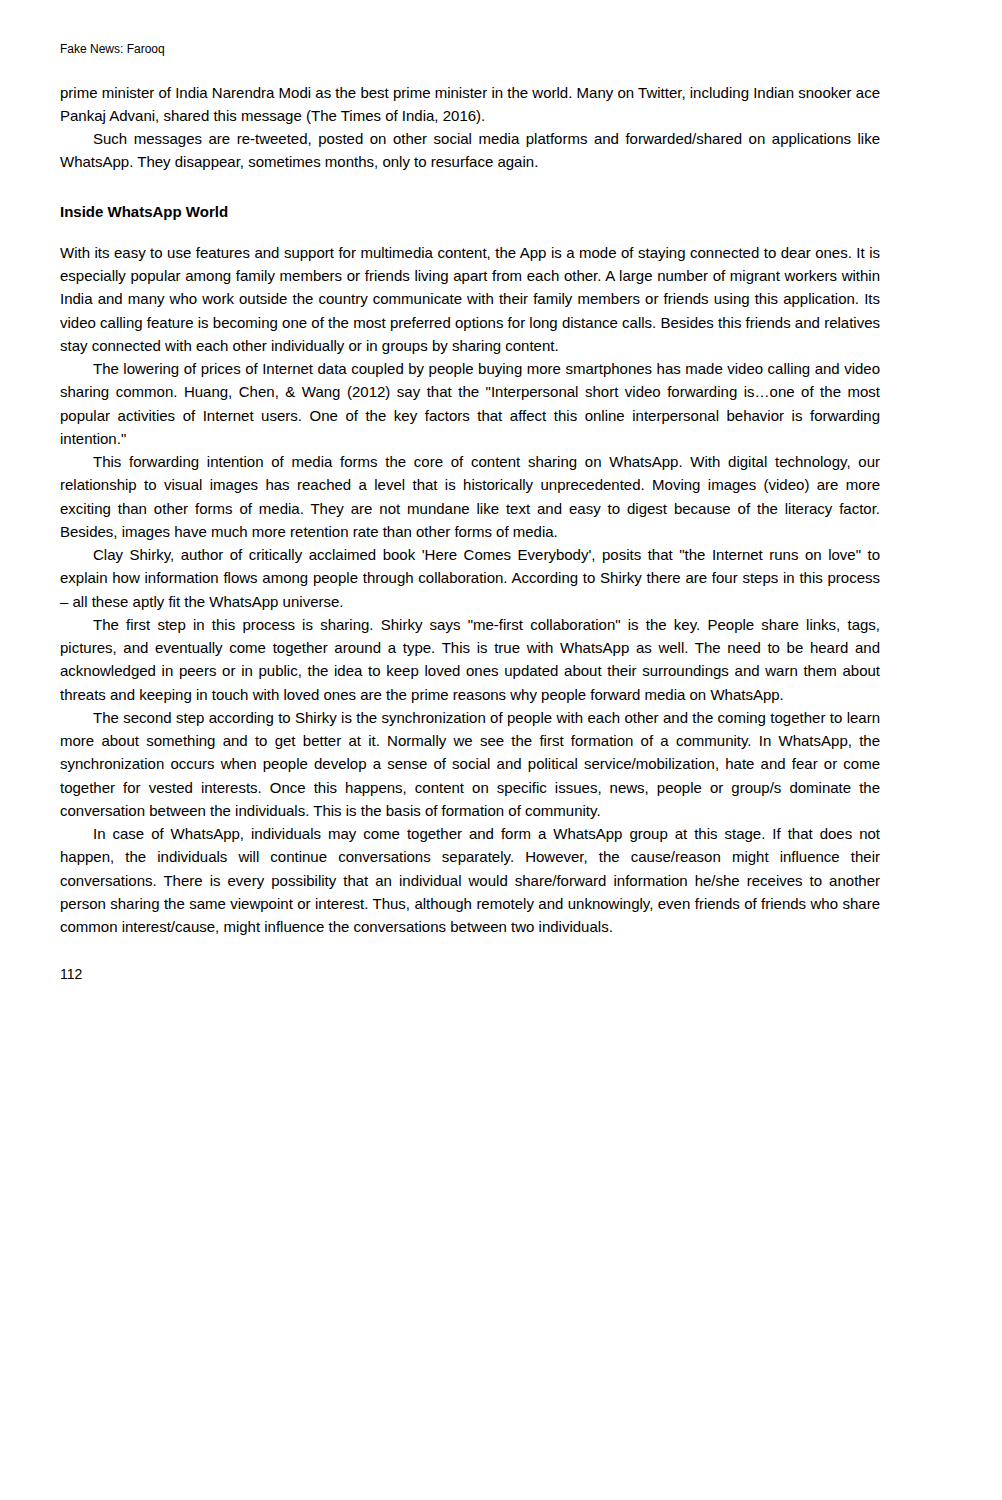Fake News: Farooq
prime minister of India Narendra Modi as the best prime minister in the world. Many on Twitter, including Indian snooker ace Pankaj Advani, shared this message (The Times of India, 2016).
Such messages are re-tweeted, posted on other social media platforms and forwarded/shared on applications like WhatsApp. They disappear, sometimes months, only to resurface again.
Inside WhatsApp World
With its easy to use features and support for multimedia content, the App is a mode of staying connected to dear ones. It is especially popular among family members or friends living apart from each other. A large number of migrant workers within India and many who work outside the country communicate with their family members or friends using this application. Its video calling feature is becoming one of the most preferred options for long distance calls. Besides this friends and relatives stay connected with each other individually or in groups by sharing content.
The lowering of prices of Internet data coupled by people buying more smartphones has made video calling and video sharing common. Huang, Chen, & Wang (2012) say that the "Interpersonal short video forwarding is…one of the most popular activities of Internet users. One of the key factors that affect this online interpersonal behavior is forwarding intention."
This forwarding intention of media forms the core of content sharing on WhatsApp. With digital technology, our relationship to visual images has reached a level that is historically unprecedented. Moving images (video) are more exciting than other forms of media. They are not mundane like text and easy to digest because of the literacy factor. Besides, images have much more retention rate than other forms of media.
Clay Shirky, author of critically acclaimed book 'Here Comes Everybody', posits that "the Internet runs on love" to explain how information flows among people through collaboration. According to Shirky there are four steps in this process – all these aptly fit the WhatsApp universe.
The first step in this process is sharing. Shirky says "me-first collaboration" is the key. People share links, tags, pictures, and eventually come together around a type. This is true with WhatsApp as well. The need to be heard and acknowledged in peers or in public, the idea to keep loved ones updated about their surroundings and warn them about threats and keeping in touch with loved ones are the prime reasons why people forward media on WhatsApp.
The second step according to Shirky is the synchronization of people with each other and the coming together to learn more about something and to get better at it. Normally we see the first formation of a community. In WhatsApp, the synchronization occurs when people develop a sense of social and political service/mobilization, hate and fear or come together for vested interests. Once this happens, content on specific issues, news, people or group/s dominate the conversation between the individuals. This is the basis of formation of community.
In case of WhatsApp, individuals may come together and form a WhatsApp group at this stage. If that does not happen, the individuals will continue conversations separately. However, the cause/reason might influence their conversations. There is every possibility that an individual would share/forward information he/she receives to another person sharing the same viewpoint or interest. Thus, although remotely and unknowingly, even friends of friends who share common interest/cause, might influence the conversations between two individuals.
112